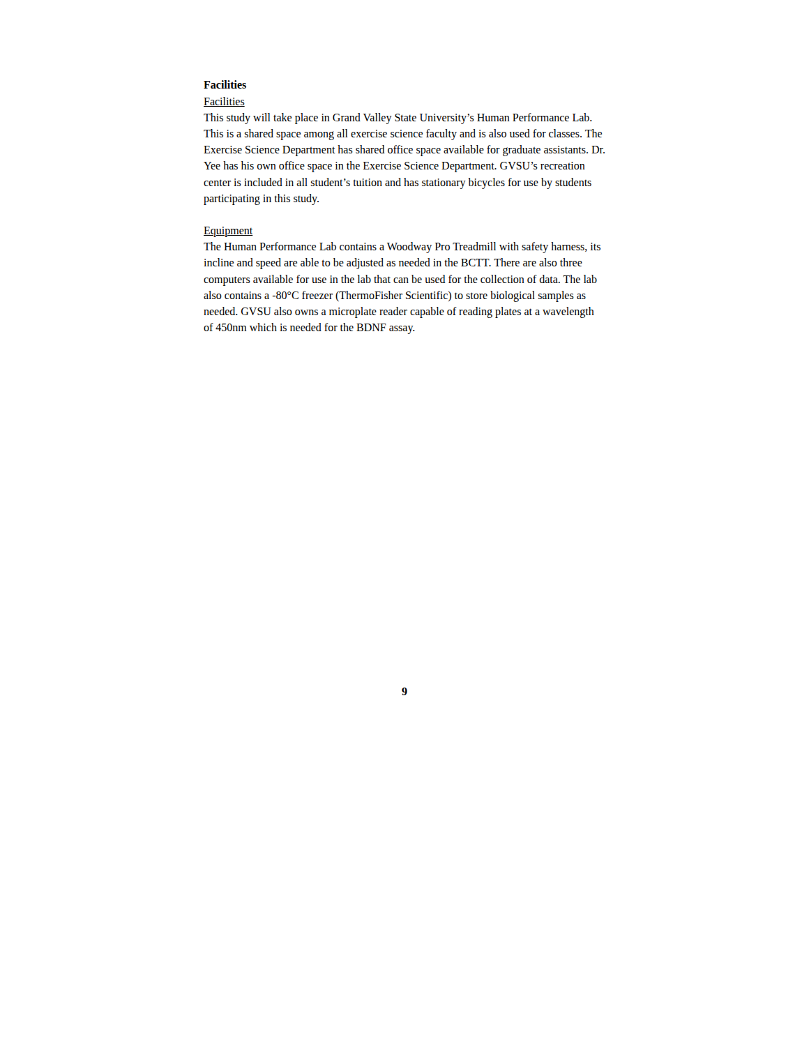Facilities
Facilities
This study will take place in Grand Valley State University’s Human Performance Lab. This is a shared space among all exercise science faculty and is also used for classes. The Exercise Science Department has shared office space available for graduate assistants. Dr. Yee has his own office space in the Exercise Science Department. GVSU’s recreation center is included in all student’s tuition and has stationary bicycles for use by students participating in this study.
Equipment
The Human Performance Lab contains a Woodway Pro Treadmill with safety harness, its incline and speed are able to be adjusted as needed in the BCTT. There are also three computers available for use in the lab that can be used for the collection of data. The lab also contains a -80°C freezer (ThermoFisher Scientific) to store biological samples as needed. GVSU also owns a microplate reader capable of reading plates at a wavelength of 450nm which is needed for the BDNF assay.
9